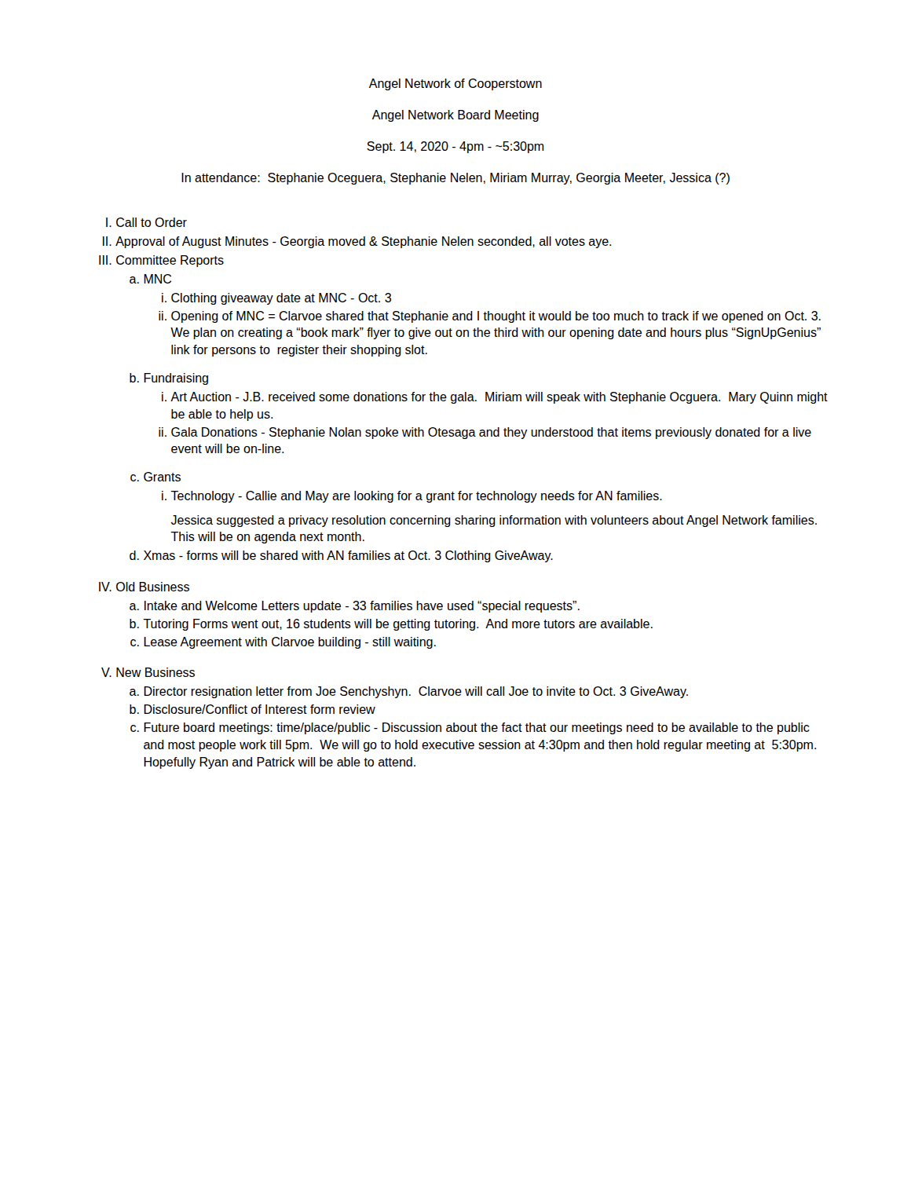Angel Network of Cooperstown
Angel Network Board Meeting
Sept. 14, 2020 - 4pm - ~5:30pm
In attendance: Stephanie Oceguera, Stephanie Nelen, Miriam Murray, Georgia Meeter, Jessica (?)
Call to Order
Approval of August Minutes - Georgia moved & Stephanie Nelen seconded, all votes aye.
Committee Reports
MNC
Clothing giveaway date at MNC - Oct. 3
Opening of MNC = Clarvoe shared that Stephanie and I thought it would be too much to track if we opened on Oct. 3. We plan on creating a “book mark” flyer to give out on the third with our opening date and hours plus “SignUpGenius” link for persons to register their shopping slot.
Fundraising
Art Auction - J.B. received some donations for the gala. Miriam will speak with Stephanie Ocguera. Mary Quinn might be able to help us.
Gala Donations - Stephanie Nolan spoke with Otesaga and they understood that items previously donated for a live event will be on-line.
Grants
Technology - Callie and May are looking for a grant for technology needs for AN families.
Jessica suggested a privacy resolution concerning sharing information with volunteers about Angel Network families. This will be on agenda next month.
Xmas - forms will be shared with AN families at Oct. 3 Clothing GiveAway.
Old Business
Intake and Welcome Letters update - 33 families have used “special requests”.
Tutoring Forms went out, 16 students will be getting tutoring. And more tutors are available.
Lease Agreement with Clarvoe building - still waiting.
New Business
Director resignation letter from Joe Senchyshyn. Clarvoe will call Joe to invite to Oct. 3 GiveAway.
Disclosure/Conflict of Interest form review
Future board meetings: time/place/public - Discussion about the fact that our meetings need to be available to the public and most people work till 5pm. We will go to hold executive session at 4:30pm and then hold regular meeting at 5:30pm. Hopefully Ryan and Patrick will be able to attend.